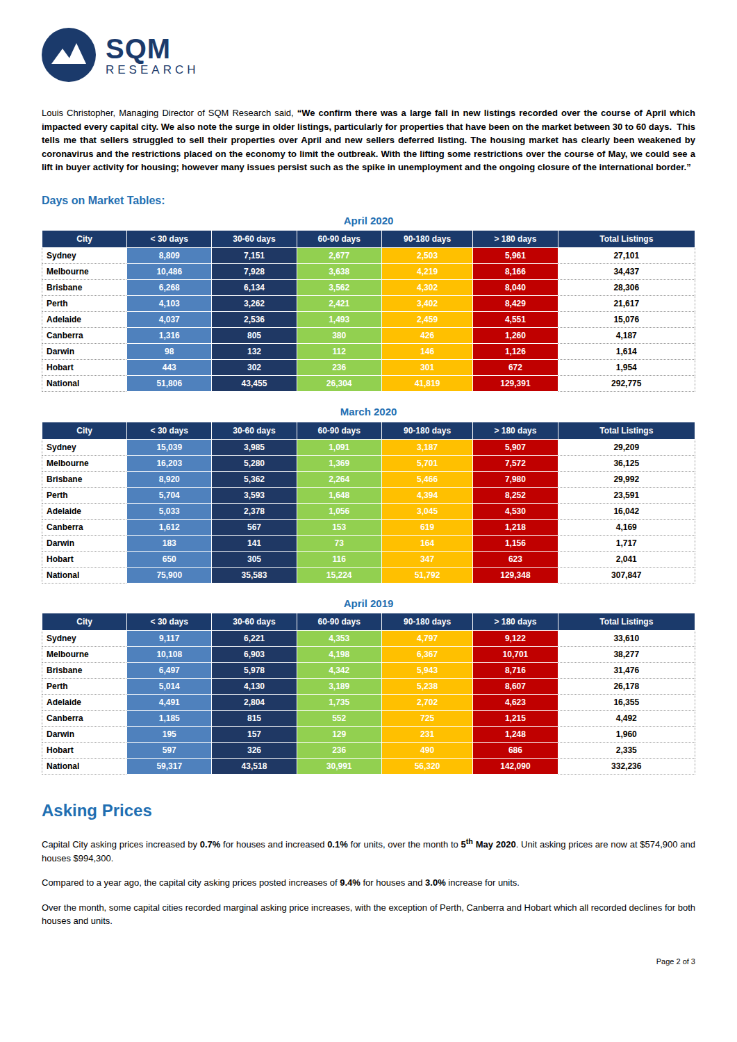SQM
RESEARCH
Louis Christopher, Managing Director of SQM Research said, “We confirm there was a large fall in new listings recorded over the course of April which impacted every capital city. We also note the surge in older listings, particularly for properties that have been on the market between 30 to 60 days. This tells me that sellers struggled to sell their properties over April and new sellers deferred listing. The housing market has clearly been weakened by coronavirus and the restrictions placed on the economy to limit the outbreak. With the lifting some restrictions over the course of May, we could see a lift in buyer activity for housing; however many issues persist such as the spike in unemployment and the ongoing closure of the international border.”
Days on Market Tables:
April 2020
| City | < 30 days | 30-60 days | 60-90 days | 90-180 days | > 180 days | Total Listings |
| --- | --- | --- | --- | --- | --- | --- |
| Sydney | 8,809 | 7,151 | 2,677 | 2,503 | 5,961 | 27,101 |
| Melbourne | 10,486 | 7,928 | 3,638 | 4,219 | 8,166 | 34,437 |
| Brisbane | 6,268 | 6,134 | 3,562 | 4,302 | 8,040 | 28,306 |
| Perth | 4,103 | 3,262 | 2,421 | 3,402 | 8,429 | 21,617 |
| Adelaide | 4,037 | 2,536 | 1,493 | 2,459 | 4,551 | 15,076 |
| Canberra | 1,316 | 805 | 380 | 426 | 1,260 | 4,187 |
| Darwin | 98 | 132 | 112 | 146 | 1,126 | 1,614 |
| Hobart | 443 | 302 | 236 | 301 | 672 | 1,954 |
| National | 51,806 | 43,455 | 26,304 | 41,819 | 129,391 | 292,775 |
March 2020
| City | < 30 days | 30-60 days | 60-90 days | 90-180 days | > 180 days | Total Listings |
| --- | --- | --- | --- | --- | --- | --- |
| Sydney | 15,039 | 3,985 | 1,091 | 3,187 | 5,907 | 29,209 |
| Melbourne | 16,203 | 5,280 | 1,369 | 5,701 | 7,572 | 36,125 |
| Brisbane | 8,920 | 5,362 | 2,264 | 5,466 | 7,980 | 29,992 |
| Perth | 5,704 | 3,593 | 1,648 | 4,394 | 8,252 | 23,591 |
| Adelaide | 5,033 | 2,378 | 1,056 | 3,045 | 4,530 | 16,042 |
| Canberra | 1,612 | 567 | 153 | 619 | 1,218 | 4,169 |
| Darwin | 183 | 141 | 73 | 164 | 1,156 | 1,717 |
| Hobart | 650 | 305 | 116 | 347 | 623 | 2,041 |
| National | 75,900 | 35,583 | 15,224 | 51,792 | 129,348 | 307,847 |
April 2019
| City | < 30 days | 30-60 days | 60-90 days | 90-180 days | > 180 days | Total Listings |
| --- | --- | --- | --- | --- | --- | --- |
| Sydney | 9,117 | 6,221 | 4,353 | 4,797 | 9,122 | 33,610 |
| Melbourne | 10,108 | 6,903 | 4,198 | 6,367 | 10,701 | 38,277 |
| Brisbane | 6,497 | 5,978 | 4,342 | 5,943 | 8,716 | 31,476 |
| Perth | 5,014 | 4,130 | 3,189 | 5,238 | 8,607 | 26,178 |
| Adelaide | 4,491 | 2,804 | 1,735 | 2,702 | 4,623 | 16,355 |
| Canberra | 1,185 | 815 | 552 | 725 | 1,215 | 4,492 |
| Darwin | 195 | 157 | 129 | 231 | 1,248 | 1,960 |
| Hobart | 597 | 326 | 236 | 490 | 686 | 2,335 |
| National | 59,317 | 43,518 | 30,991 | 56,320 | 142,090 | 332,236 |
Asking Prices
Capital City asking prices increased by 0.7% for houses and increased 0.1% for units, over the month to 5th May 2020. Unit asking prices are now at $574,900 and houses $994,300.
Compared to a year ago, the capital city asking prices posted increases of 9.4% for houses and 3.0% increase for units.
Over the month, some capital cities recorded marginal asking price increases, with the exception of Perth, Canberra and Hobart which all recorded declines for both houses and units.
Page 2 of 3